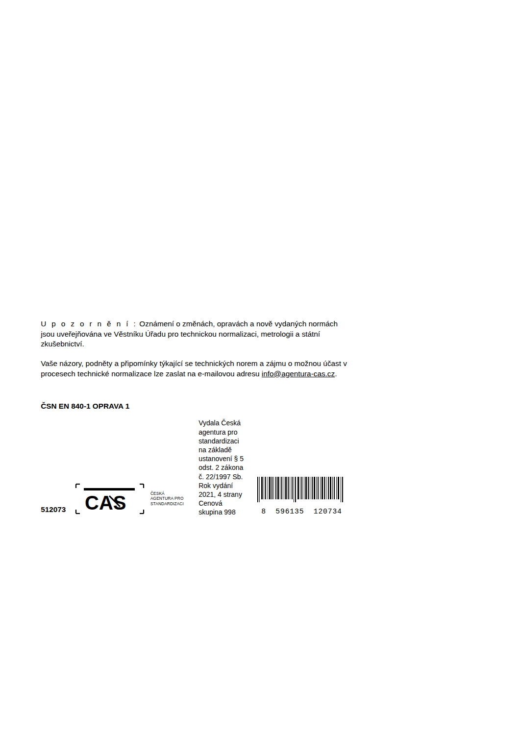U p o z o r n ě n í : Oznámení o změnách, opravách a nově vydaných normách jsou uveřejňována ve Věstníku Úřadu pro technickou normalizaci, metrologii a státní zkušebnictví.
Vaše názory, podněty a připomínky týkající se technických norem a zájmu o možnou účast v procesech technické normalizace lze zaslat na e-mailovou adresu info@agentura-cas.cz.
ČSN EN 840-1 OPRAVA 1
512073
CAS
Česká
agentura pro
standardizaci
Vydala Česká agentura pro standardizaci na základě
ustanovení § 5 odst. 2 zákona č. 22/1997 Sb.
Rok vydání 2021, 4 strany
Cenová skupina 998
8 596135 120734